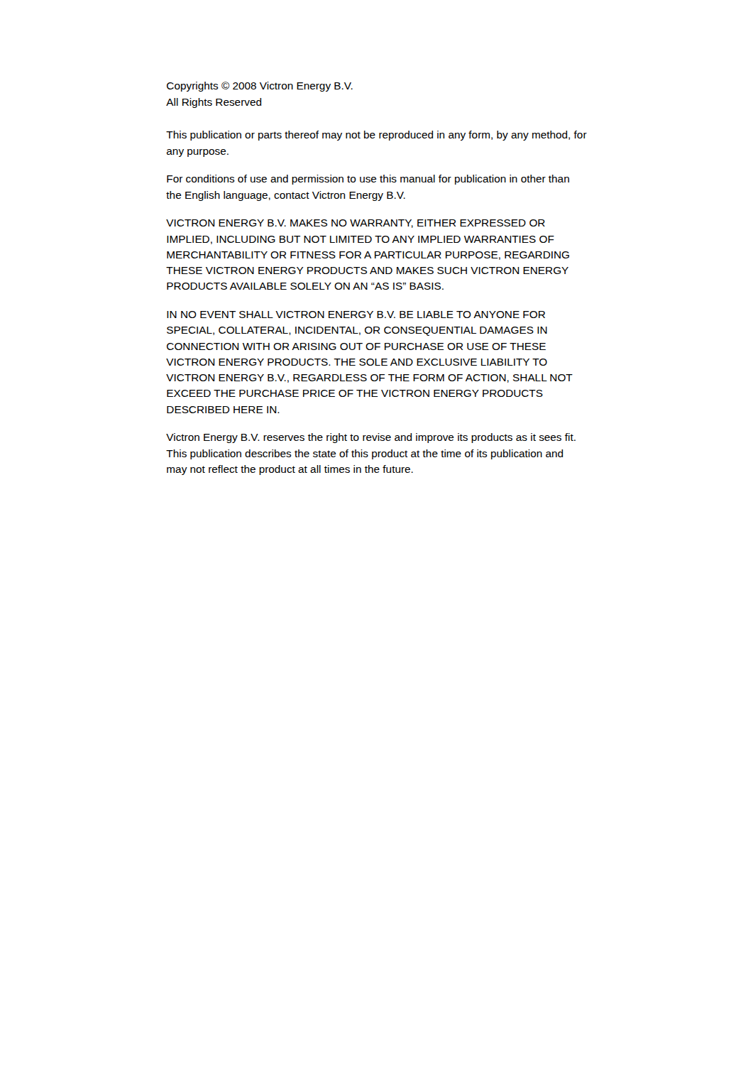Copyrights © 2008 Victron Energy B.V.
All Rights Reserved
This publication or parts thereof may not be reproduced in any form, by any method, for any purpose.
For conditions of use and permission to use this manual for publication in other than the English language, contact Victron Energy B.V.
Victron Energy B.V. makes no warranty, either expressed or implied, including but not limited to any implied warranties of merchantability or fitness for a particular purpose, regarding these Victron Energy products and makes such Victron Energy products available solely on an “as is” basis.
In no event shall Victron Energy B.V. be liable to anyone for special, collateral, incidental, or consequential damages in connection with or arising out of purchase or use of these Victron Energy products. The sole and exclusive liability to Victron Energy B.V., regardless of the form of action, shall not exceed the purchase price of the Victron Energy products described here in.
Victron Energy B.V. reserves the right to revise and improve its products as it sees fit. This publication describes the state of this product at the time of its publication and may not reflect the product at all times in the future.